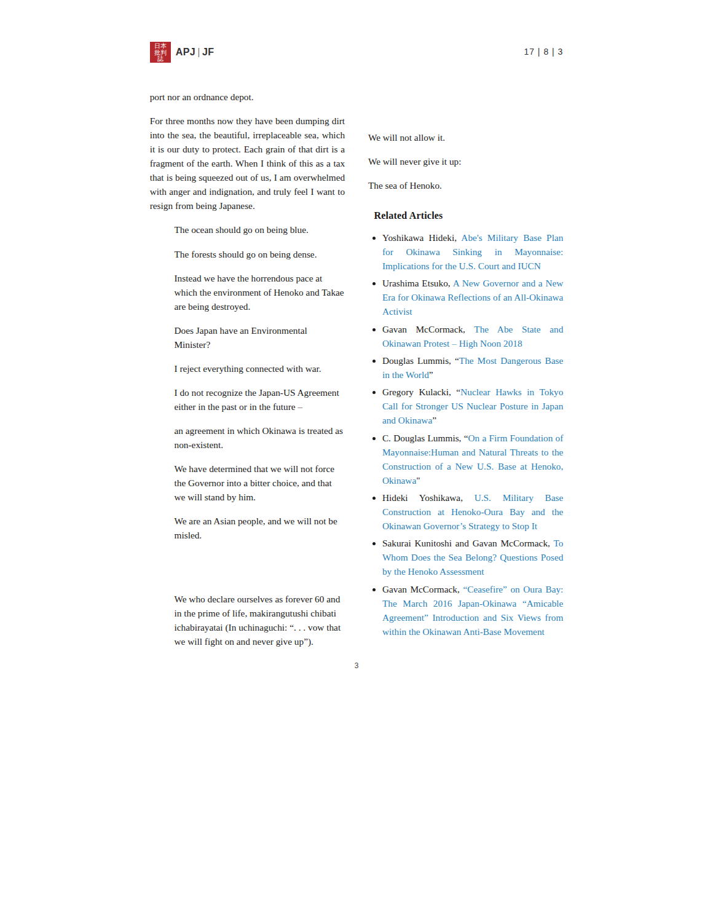日本
批判
誌
APJ|JF
17 | 8 | 3
port nor an ordnance depot.
For three months now they have been dumping dirt into the sea, the beautiful, irreplaceable sea, which it is our duty to protect. Each grain of that dirt is a fragment of the earth. When I think of this as a tax that is being squeezed out of us, I am overwhelmed with anger and indignation, and truly feel I want to resign from being Japanese.
The ocean should go on being blue.
The forests should go on being dense.
Instead we have the horrendous pace at which the environment of Henoko and Takae are being destroyed.
Does Japan have an Environmental Minister?
I reject everything connected with war.
I do not recognize the Japan-US Agreement either in the past or in the future –
an agreement in which Okinawa is treated as non-existent.
We have determined that we will not force the Governor into a bitter choice, and that we will stand by him.
We are an Asian people, and we will not be misled.
We who declare ourselves as forever 60 and in the prime of life, makirangutushi chibati ichabirayatai (In uchinaguchi: “. . . vow that we will fight on and never give up”).
We will not allow it.
We will never give it up:
The sea of Henoko.
Related Articles
Yoshikawa Hideki, Abe's Military Base Plan for Okinawa Sinking in Mayonnaise: Implications for the U.S. Court and IUCN
Urashima Etsuko, A New Governor and a New Era for Okinawa Reflections of an All-Okinawa Activist
Gavan McCormack, The Abe State and Okinawan Protest – High Noon 2018
Douglas Lummis, “The Most Dangerous Base in the World”
Gregory Kulacki, “Nuclear Hawks in Tokyo Call for Stronger US Nuclear Posture in Japan and Okinawa”
C. Douglas Lummis, “On a Firm Foundation of Mayonnaise:Human and Natural Threats to the Construction of a New U.S. Base at Henoko, Okinawa"
Hideki Yoshikawa, U.S. Military Base Construction at Henoko-Oura Bay and the Okinawan Governor’s Strategy to Stop It
Sakurai Kunitoshi and Gavan McCormack, To Whom Does the Sea Belong? Questions Posed by the Henoko Assessment
Gavan McCormack, “Ceasefire” on Oura Bay: The March 2016 Japan-Okinawa “Amicable Agreement” Introduction and Six Views from within the Okinawan Anti-Base Movement
3